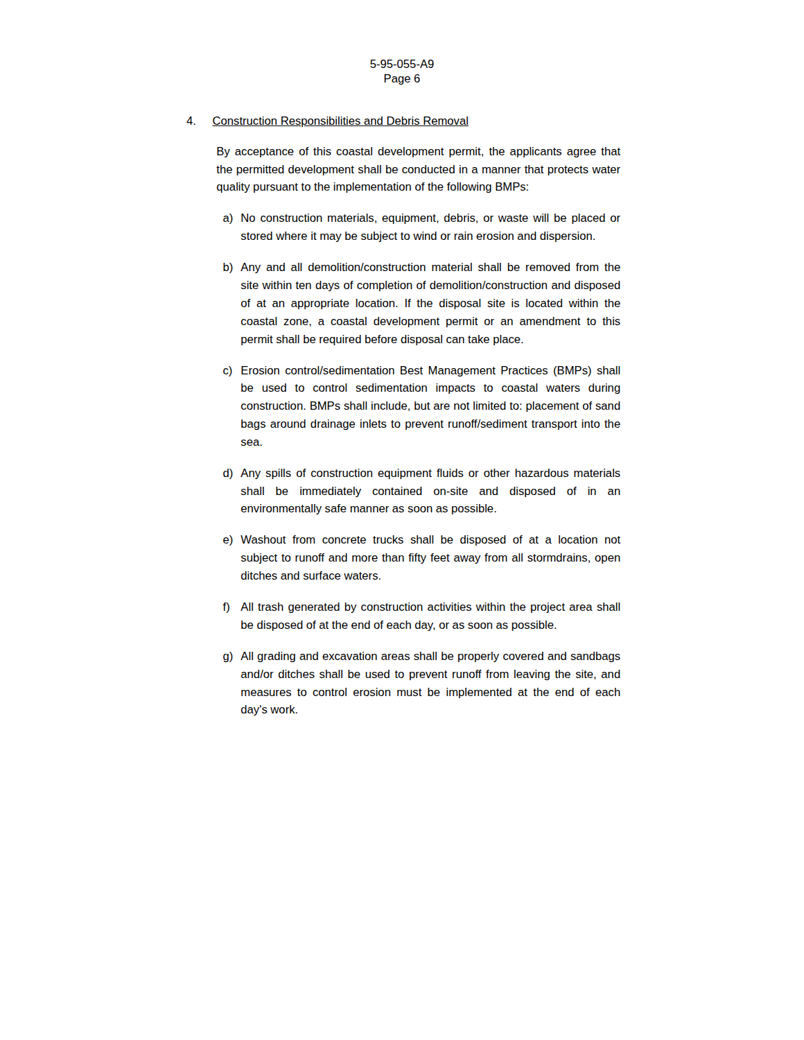5-95-055-A9 Page 6
4.
Construction Responsibilities and Debris Removal
By acceptance of this coastal development permit, the applicants agree that the permitted development shall be conducted in a manner that protects water quality pursuant to the implementation of the following BMPs:
a) No construction materials, equipment, debris, or waste will be placed or stored where it may be subject to wind or rain erosion and dispersion.
b) Any and all demolition/construction material shall be removed from the site within ten days of completion of demolition/construction and disposed of at an appropriate location. If the disposal site is located within the coastal zone, a coastal development permit or an amendment to this permit shall be required before disposal can take place.
c) Erosion control/sedimentation Best Management Practices (BMPs) shall be used to control sedimentation impacts to coastal waters during construction. BMPs shall include, but are not limited to: placement of sand bags around drainage inlets to prevent runoff/sediment transport into the sea.
d) Any spills of construction equipment fluids or other hazardous materials shall be immediately contained on-site and disposed of in an environmentally safe manner as soon as possible.
e) Washout from concrete trucks shall be disposed of at a location not subject to runoff and more than fifty feet away from all stormdrains, open ditches and surface waters.
f) All trash generated by construction activities within the project area shall be disposed of at the end of each day, or as soon as possible.
g) All grading and excavation areas shall be properly covered and sandbags and/or ditches shall be used to prevent runoff from leaving the site, and measures to control erosion must be implemented at the end of each day's work.